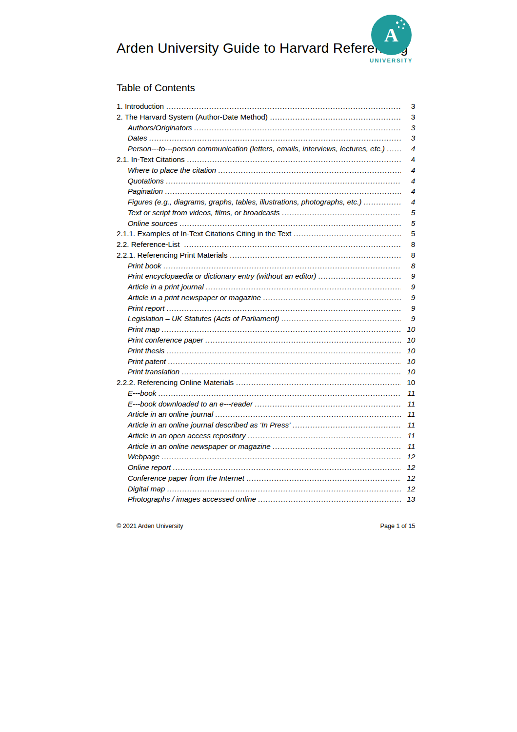A University
Arden University Guide to Harvard Referencing
Table of Contents
1. Introduction.................................................................................................................. 3
2. The Harvard System (Author-Date Method)......................................................................... 3
Authors/Originators............................................................................................................. 3
Dates..................................................................................................................................... 3
Person---to---person communication (letters, emails, interviews, lectures, etc.).................... 4
2.1. In-Text Citations....................................................................................................................... 4
Where to place the citation.................................................................................................. 4
Quotations......................................................................................................................... 4
Pagination.......................................................................................................................... 4
Figures (e.g., diagrams, graphs, tables, illustrations, photographs, etc.)............................... 4
Text or script from videos, films, or broadcasts........................................................................ 5
Online sources..................................................................................................................... 5
2.1.1. Examples of In-Text Citations Citing in the Text.............................................................. 5
2.2. Reference-List ....................................................................................................................... 8
2.2.1. Referencing Print Materials.............................................................................................. 8
Print book.......................................................................................................................... 8
Print encyclopaedia or dictionary entry (without an editor).................................................... 9
Article in a print journal......................................................................................................... 9
Article in a print newspaper or magazine.............................................................................. 9
Print report......................................................................................................................... 9
Legislation – UK Statutes (Acts of Parliament)........................................................................ 9
Print map......................................................................................................................... 10
Print conference paper....................................................................................................... 10
Print thesis....................................................................................................................... 10
Print patent..................................................................................................................... 10
Print translation.............................................................................................................. 10
2.2.2. Referencing Online Materials......................................................................................... 10
E---book............................................................................................................................ 11
E---book downloaded to an e---reader................................................................................ 11
Article in an online journal................................................................................................ 11
Article in an online journal described as ‘In Press’.............................................................. 11
Article in an open access repository..................................................................................... 11
Article in an online newspaper or magazine......................................................................... 11
Webpage......................................................................................................................... 12
Online report................................................................................................................... 12
Conference paper from the Internet.................................................................................. 12
Digital map....................................................................................................................... 12
Photographs / images accessed online.............................................................................. 13
© 2021 Arden University Page 1 of 15